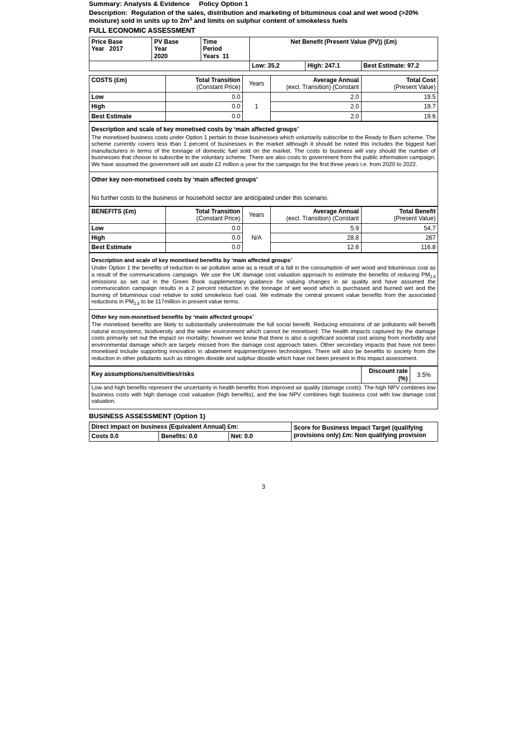Summary: Analysis & Evidence Policy Option 1
Description: Regulation of the sales, distribution and marketing of bituminous coal and wet wood (>20% moisture) sold in units up to 2m3 and limits on sulphur content of smokeless fuels
FULL ECONOMIC ASSESSMENT
| Price Base Year 2017 | PV Base Year 2020 | Time Period Years 11 | Net Benefit (Present Value (PV)) (£m) |
| | Low: 35.2 | High: 247.1 | Best Estimate: 97.2 |
| COSTS (£m) | Total Transition (Constant Price) | Years | Average Annual (excl. Transition) (Constant | Total Cost (Present Value) |
| Low | 0.0 | 1 | 2.0 | 19.5 |
| High | 0.0 | 2.0 | 19.7 |
| Best Estimate | 0.0 | 2.0 | 19.6 |
| Description and scale of key monetised costs by ‘main affected groups’ The monetised business costs under Option 1 pertain to those businesses which voluntarily subscribe to the Ready to Burn scheme. The scheme currently covers less than 1 percent of businesses in the market although it should be noted this includes the biggest fuel manufacturers in terms of the tonnage of domestic fuel sold on the market. The costs to business will vary should the number of businesses that choose to subscribe to the voluntary scheme. There are also costs to government from the public information campaign. We have assumed the government will set aside £2 million a year for the campaign for the first three years i.e. from 2020 to 2022. |
| Other key non-monetised costs by ‘main affected groups’ No further costs to the business or household sector are anticipated under this scenario. |
| BENEFITS (£m) | Total Transition (Constant Price) | Years | Average Annual (excl. Transition) (Constant | Total Benefit (Present Value) |
| Low | 0.0 | N/A | 5.9 | 54.7 |
| High | 0.0 | 28.8 | 267 |
| Best Estimate | 0.0 | 12.6 | 116.8 |
| Description and scale of key monetised benefits by ‘main affected groups’ Under Option 1 the benefits of reduction in air pollution arise as a result of a fall in the consumption of wet wood and bituminous coal as a result of the communications campaign. We use the UK damage cost valuation approach to estimate the benefits of reducing PM 2.5 emissions as set out in the Green Book supplementary guidance for valuing changes in air quality and have assumed the communication campaign results in a 2 percent reduction in the tonnage of wet wood which is purchased and burned wet and the burning of bituminous coal relative to solid smokeless fuel coal. We estimate the central present value benefits from the associated reductions in PM 2.5 to be 117million in present value terms. |
| Other key non-monetised benefits by ‘main affected groups’ The monetised benefits are likely to substantially underestimate the full social benefit. Reducing emissions of air pollutants will benefit natural ecosystems, biodiversity and the wider environment which cannot be monetised. The health impacts captured by the damage costs primarily set out the impact on mortality; however we know that there is also a significant societal cost arising from morbidity and environmental damage which are largely missed from the damage cost approach taken. Other secondary impacts that have not been monetised include supporting innovation in abatement equipment/green technologies. There will also be benefits to society from the reduction in other pollutants such as nitrogen dioxide and sulphur dioxide which have not been present in this impact assessment. |
| Key assumptions/sensitivities/risks | Discount rate (%) | 3.5% |
| Low and high benefits represent the uncertainty in health benefits from improved air quality (damage costs). The high NPV combines low business costs with high damage cost valuation (high benefits), and the low NPV combines high business cost with low damage cost valuation. |
BUSINESS ASSESSMENT (Option 1)
| Direct impact on business (Equivalent Annual) £m: | Score for Business Impact Target (qualifying provisions only) £m: Non qualifying provision |
| Costs 0.0 | Benefits: 0.0 | Net: 0.0 |
3